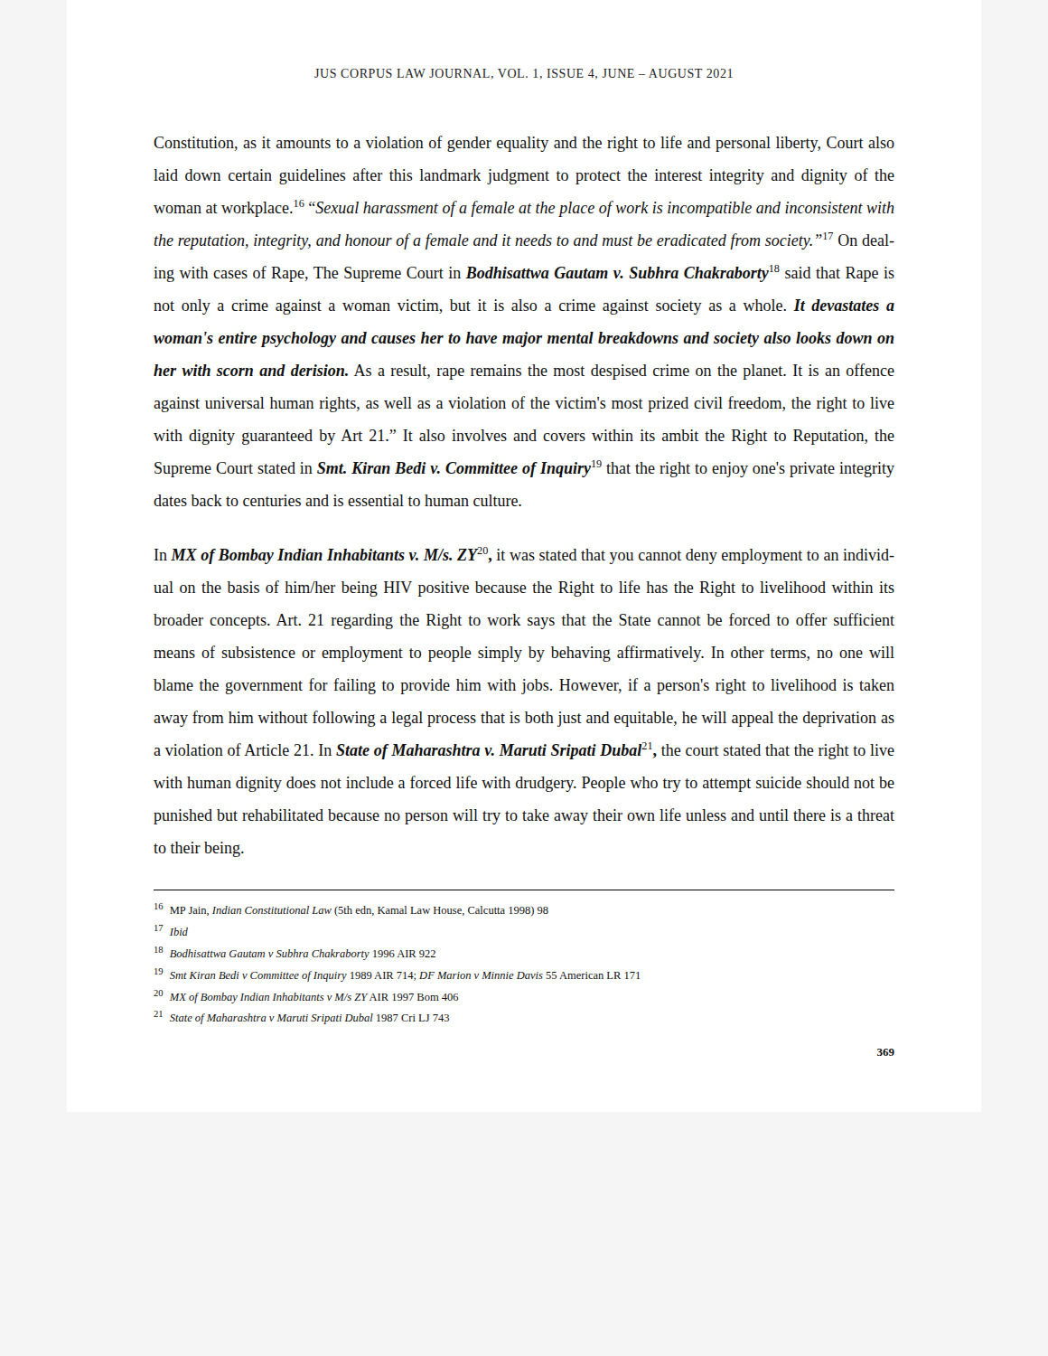JUS CORPUS LAW JOURNAL, VOL. 1, ISSUE 4, JUNE – AUGUST 2021
Constitution, as it amounts to a violation of gender equality and the right to life and personal liberty, Court also laid down certain guidelines after this landmark judgment to protect the interest integrity and dignity of the woman at workplace.16 “Sexual harassment of a female at the place of work is incompatible and inconsistent with the reputation, integrity, and honour of a female and it needs to and must be eradicated from society.”17 On dealing with cases of Rape, The Supreme Court in Bodhisattwa Gautam v. Subhra Chakraborty18 said that Rape is not only a crime against a woman victim, but it is also a crime against society as a whole. It devastates a woman's entire psychology and causes her to have major mental breakdowns and society also looks down on her with scorn and derision. As a result, rape remains the most despised crime on the planet. It is an offence against universal human rights, as well as a violation of the victim's most prized civil freedom, the right to live with dignity guaranteed by Art 21.” It also involves and covers within its ambit the Right to Reputation, the Supreme Court stated in Smt. Kiran Bedi v. Committee of Inquiry19 that the right to enjoy one's private integrity dates back to centuries and is essential to human culture.
In MX of Bombay Indian Inhabitants v. M/s. ZY20, it was stated that you cannot deny employment to an individual on the basis of him/her being HIV positive because the Right to life has the Right to livelihood within its broader concepts. Art. 21 regarding the Right to work says that the State cannot be forced to offer sufficient means of subsistence or employment to people simply by behaving affirmatively. In other terms, no one will blame the government for failing to provide him with jobs. However, if a person's right to livelihood is taken away from him without following a legal process that is both just and equitable, he will appeal the deprivation as a violation of Article 21. In State of Maharashtra v. Maruti Sripati Dubal21, the court stated that the right to live with human dignity does not include a forced life with drudgery. People who try to attempt suicide should not be punished but rehabilitated because no person will try to take away their own life unless and until there is a threat to their being.
16 MP Jain, Indian Constitutional Law (5th edn, Kamal Law House, Calcutta 1998) 98
17 Ibid
18 Bodhisattwa Gautam v Subhra Chakraborty 1996 AIR 922
19 Smt Kiran Bedi v Committee of Inquiry 1989 AIR 714; DF Marion v Minnie Davis 55 American LR 171
20 MX of Bombay Indian Inhabitants v M/s ZY AIR 1997 Bom 406
21 State of Maharashtra v Maruti Sripati Dubal 1987 Cri LJ 743
369